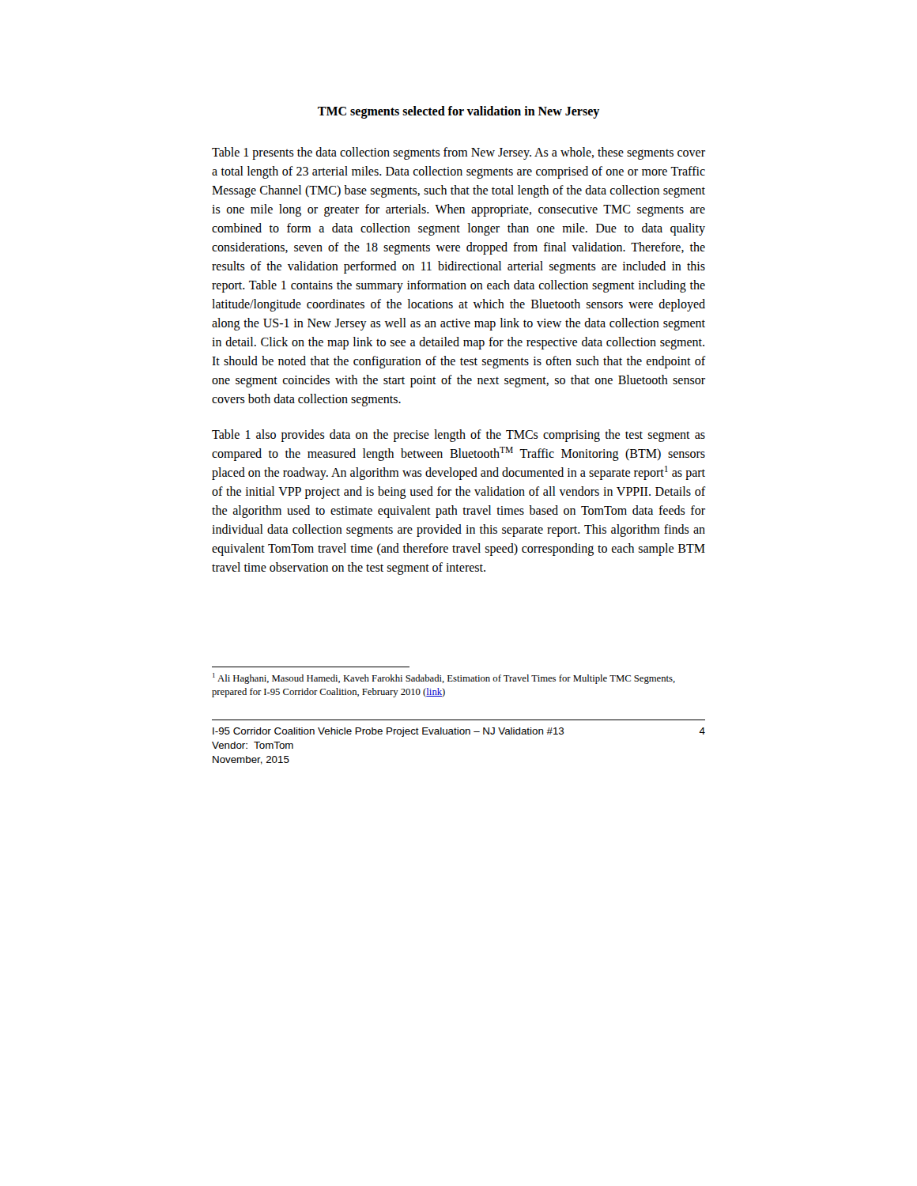TMC segments selected for validation in New Jersey
Table 1 presents the data collection segments from New Jersey. As a whole, these segments cover a total length of 23 arterial miles. Data collection segments are comprised of one or more Traffic Message Channel (TMC) base segments, such that the total length of the data collection segment is one mile long or greater for arterials. When appropriate, consecutive TMC segments are combined to form a data collection segment longer than one mile. Due to data quality considerations, seven of the 18 segments were dropped from final validation. Therefore, the results of the validation performed on 11 bidirectional arterial segments are included in this report. Table 1 contains the summary information on each data collection segment including the latitude/longitude coordinates of the locations at which the Bluetooth sensors were deployed along the US-1 in New Jersey as well as an active map link to view the data collection segment in detail. Click on the map link to see a detailed map for the respective data collection segment. It should be noted that the configuration of the test segments is often such that the endpoint of one segment coincides with the start point of the next segment, so that one Bluetooth sensor covers both data collection segments.
Table 1 also provides data on the precise length of the TMCs comprising the test segment as compared to the measured length between BluetoothTM Traffic Monitoring (BTM) sensors placed on the roadway. An algorithm was developed and documented in a separate report1 as part of the initial VPP project and is being used for the validation of all vendors in VPPII. Details of the algorithm used to estimate equivalent path travel times based on TomTom data feeds for individual data collection segments are provided in this separate report. This algorithm finds an equivalent TomTom travel time (and therefore travel speed) corresponding to each sample BTM travel time observation on the test segment of interest.
1 Ali Haghani, Masoud Hamedi, Kaveh Farokhi Sadabadi, Estimation of Travel Times for Multiple TMC Segments, prepared for I-95 Corridor Coalition, February 2010 (link)
4
I-95 Corridor Coalition Vehicle Probe Project Evaluation – NJ Validation #13
Vendor: TomTom
November, 2015